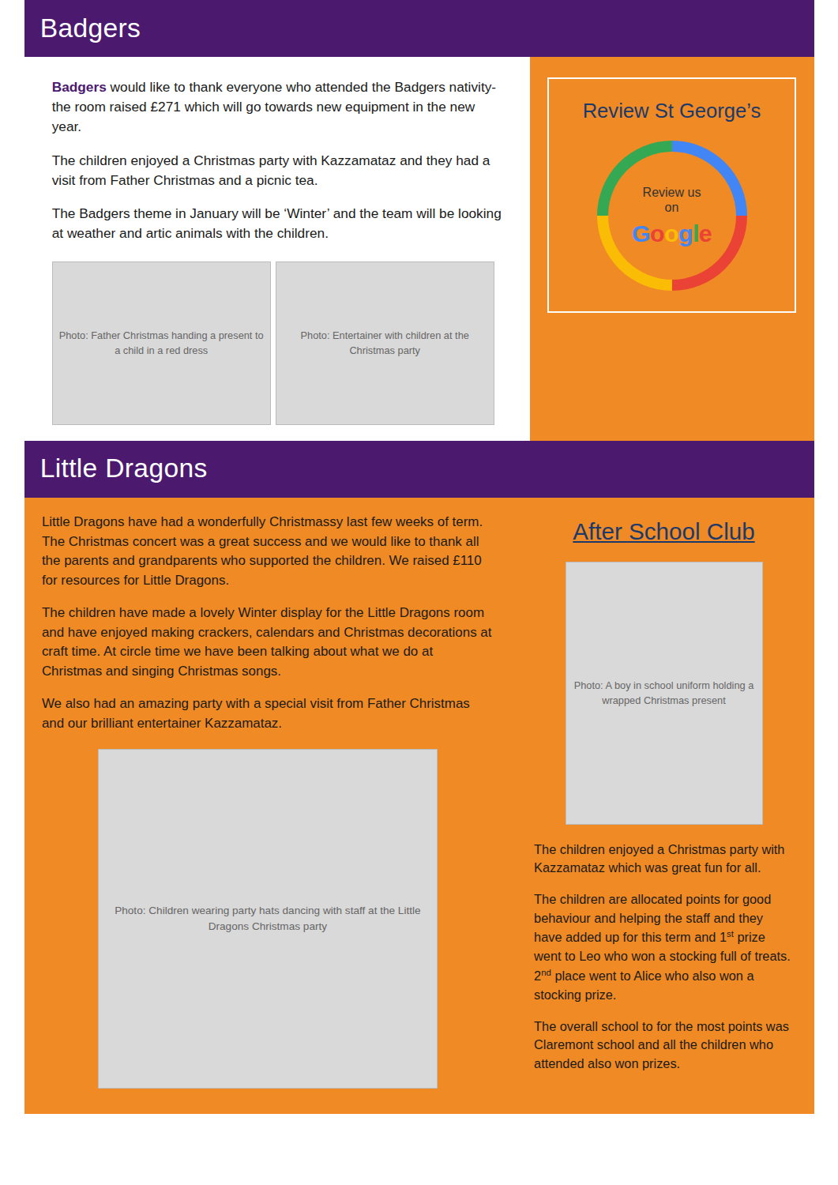Badgers
Badgers would like to thank everyone who attended the Badgers nativity- the room raised £271 which will go towards new equipment in the new year.
The children enjoyed a Christmas party with Kazzamataz and they had a visit from Father Christmas and a picnic tea.
The Badgers theme in January will be ‘Winter’ and the team will be looking at weather and artic animals with the children.
Photo: Father Christmas handing a present to a child in a red dress
Photo: Entertainer with children at the Christmas party
Review St George’s
Review us
on
Google
Little Dragons
Little Dragons have had a wonderfully Christmassy last few weeks of term. The Christmas concert was a great success and we would like to thank all the parents and grandparents who supported the children. We raised £110 for resources for Little Dragons.
The children have made a lovely Winter display for the Little Dragons room and have enjoyed making crackers, calendars and Christmas decorations at craft time. At circle time we have been talking about what we do at Christmas and singing Christmas songs.
We also had an amazing party with a special visit from Father Christmas and our brilliant entertainer Kazzamataz.
Photo: Children wearing party hats dancing with staff at the Little Dragons Christmas party
After School Club
Photo: A boy in school uniform holding a wrapped Christmas present
The children enjoyed a Christmas party with Kazzamataz which was great fun for all.
The children are allocated points for good behaviour and helping the staff and they have added up for this term and 1st prize went to Leo who won a stocking full of treats. 2nd place went to Alice who also won a stocking prize.
The overall school to for the most points was Claremont school and all the children who attended also won prizes.